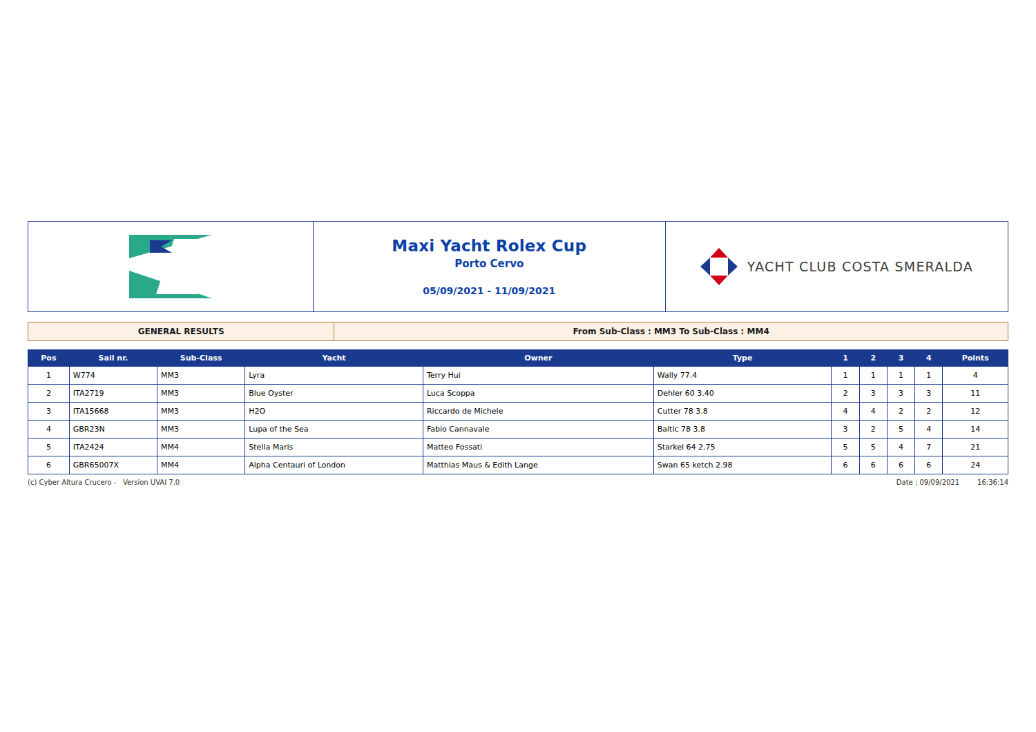| | Maxi Yacht Rolex Cup Porto Cervo 05/09/2021 - 11/09/2021 | YACHT CLUB COSTA SMERALDA |
| GENERAL RESULTS | From Sub-Class : MM3 To Sub-Class : MM4 |
| Pos | Sail nr. | Sub-Class | Yacht | Owner | Type | 1 | 2 | 3 | 4 | Points |
| --- | --- | --- | --- | --- | --- | --- | --- | --- | --- | --- |
| 1 | W774 | MM3 | Lyra | Terry Hui | Wally 77.4 | 1 | 1 | 1 | 1 | 4 |
| 2 | ITA2719 | MM3 | Blue Oyster | Luca Scoppa | Dehler 60 3.40 | 2 | 3 | 3 | 3 | 11 |
| 3 | ITA15668 | MM3 | H2O | Riccardo de Michele | Cutter 78 3.8 | 4 | 4 | 2 | 2 | 12 |
| 4 | GBR23N | MM3 | Lupa of the Sea | Fabio Cannavale | Baltic 78 3.8 | 3 | 2 | 5 | 4 | 14 |
| 5 | ITA2424 | MM4 | Stella Maris | Matteo Fossati | Starkel 64 2.75 | 5 | 5 | 4 | 7 | 21 |
| 6 | GBR65007X | MM4 | Alpha Centauri of London | Matthias Maus & Edith Lange | Swan 65 ketch 2.98 | 6 | 6 | 6 | 6 | 24 |
(c) Cyber Altura Crucero - Version UVAI 7.0
Date : 09/09/202116:36:14